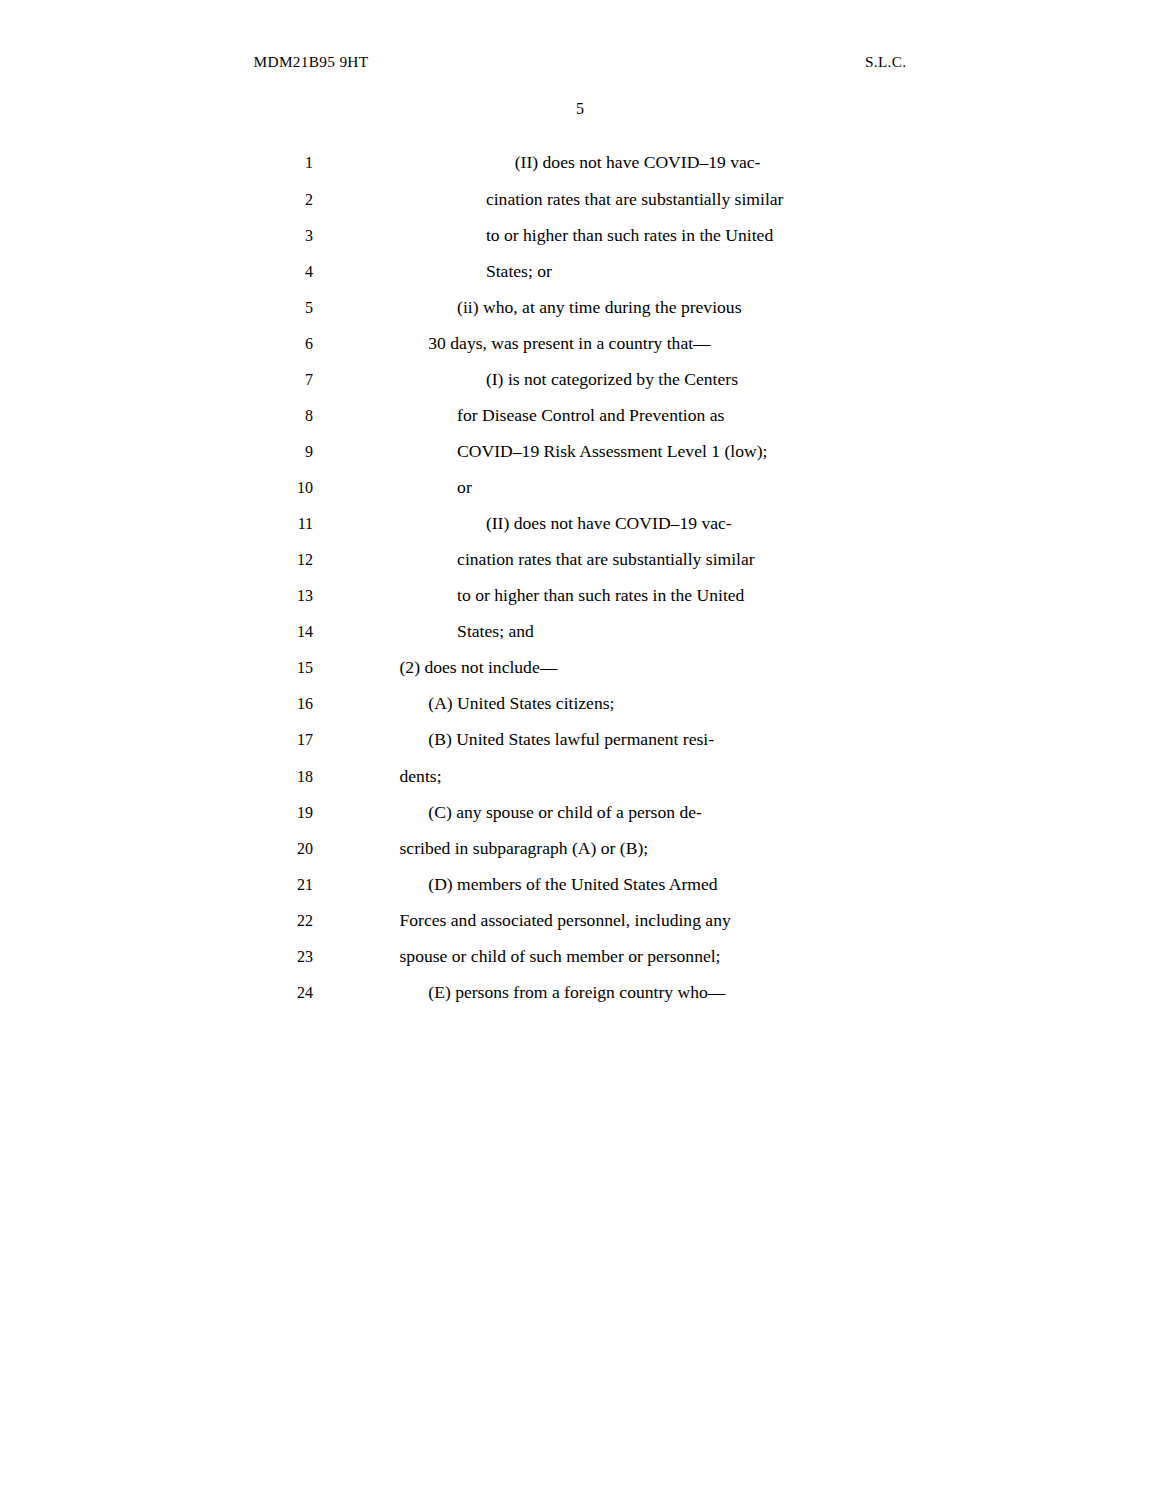MDM21B95 9HT S.L.C.
5
| 1 | (II) does not have COVID–19 vac- |
| 2 | cination rates that are substantially similar |
| 3 | to or higher than such rates in the United |
| 4 | States; or |
| 5 | (ii) who, at any time during the previous |
| 6 | 30 days, was present in a country that— |
| 7 | (I) is not categorized by the Centers |
| 8 | for Disease Control and Prevention as |
| 9 | COVID–19 Risk Assessment Level 1 (low); |
| 10 | or |
| 11 | (II) does not have COVID–19 vac- |
| 12 | cination rates that are substantially similar |
| 13 | to or higher than such rates in the United |
| 14 | States; and |
| 15 | (2) does not include— |
| 16 | (A) United States citizens; |
| 17 | (B) United States lawful permanent resi- |
| 18 | dents; |
| 19 | (C) any spouse or child of a person de- |
| 20 | scribed in subparagraph (A) or (B); |
| 21 | (D) members of the United States Armed |
| 22 | Forces and associated personnel, including any |
| 23 | spouse or child of such member or personnel; |
| 24 | (E) persons from a foreign country who— |